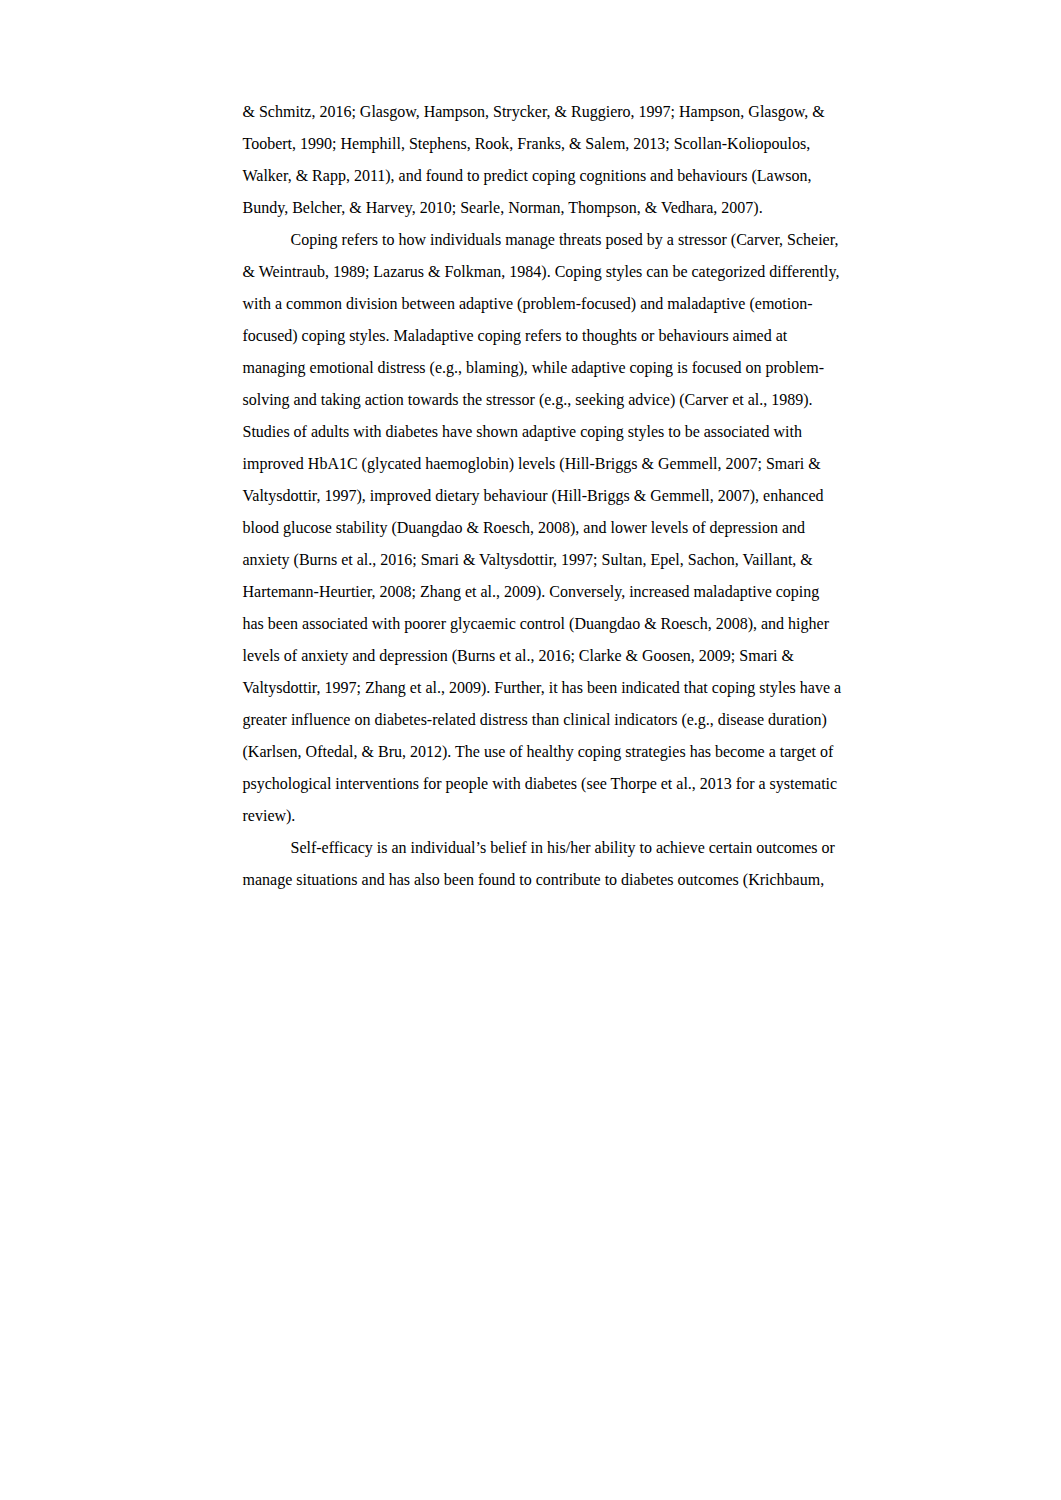& Schmitz, 2016; Glasgow, Hampson, Strycker, & Ruggiero, 1997; Hampson, Glasgow, & Toobert, 1990; Hemphill, Stephens, Rook, Franks, & Salem, 2013; Scollan-Koliopoulos, Walker, & Rapp, 2011), and found to predict coping cognitions and behaviours (Lawson, Bundy, Belcher, & Harvey, 2010; Searle, Norman, Thompson, & Vedhara, 2007).
Coping refers to how individuals manage threats posed by a stressor (Carver, Scheier, & Weintraub, 1989; Lazarus & Folkman, 1984). Coping styles can be categorized differently, with a common division between adaptive (problem-focused) and maladaptive (emotion-focused) coping styles. Maladaptive coping refers to thoughts or behaviours aimed at managing emotional distress (e.g., blaming), while adaptive coping is focused on problem-solving and taking action towards the stressor (e.g., seeking advice) (Carver et al., 1989). Studies of adults with diabetes have shown adaptive coping styles to be associated with improved HbA1C (glycated haemoglobin) levels (Hill-Briggs & Gemmell, 2007; Smari & Valtysdottir, 1997), improved dietary behaviour (Hill-Briggs & Gemmell, 2007), enhanced blood glucose stability (Duangdao & Roesch, 2008), and lower levels of depression and anxiety (Burns et al., 2016; Smari & Valtysdottir, 1997; Sultan, Epel, Sachon, Vaillant, & Hartemann-Heurtier, 2008; Zhang et al., 2009). Conversely, increased maladaptive coping has been associated with poorer glycaemic control (Duangdao & Roesch, 2008), and higher levels of anxiety and depression (Burns et al., 2016; Clarke & Goosen, 2009; Smari & Valtysdottir, 1997; Zhang et al., 2009). Further, it has been indicated that coping styles have a greater influence on diabetes-related distress than clinical indicators (e.g., disease duration) (Karlsen, Oftedal, & Bru, 2012). The use of healthy coping strategies has become a target of psychological interventions for people with diabetes (see Thorpe et al., 2013 for a systematic review).
Self-efficacy is an individual’s belief in his/her ability to achieve certain outcomes or manage situations and has also been found to contribute to diabetes outcomes (Krichbaum,